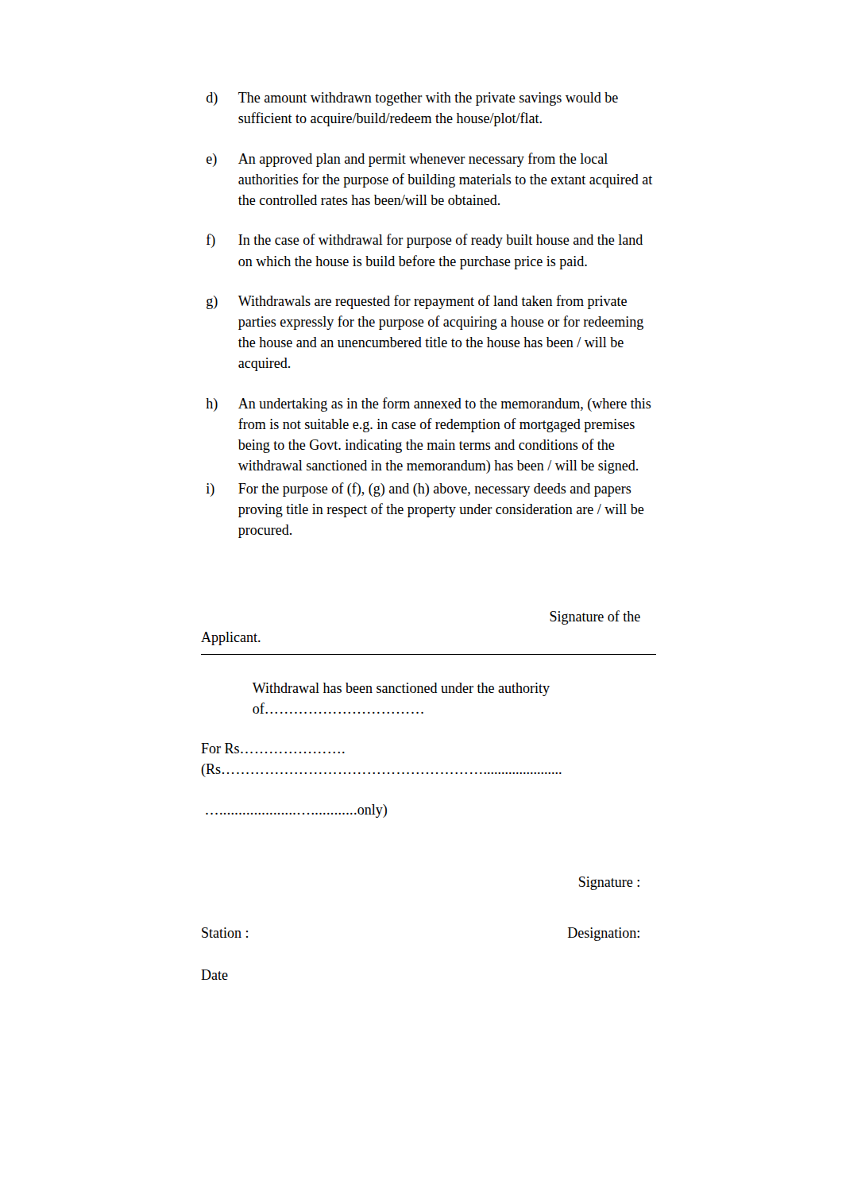d) The amount withdrawn together with the private savings would be sufficient to acquire/build/redeem the house/plot/flat.
e) An approved plan and permit whenever necessary from the local authorities for the purpose of building materials to the extant acquired at the controlled rates has been/will be obtained.
f) In the case of withdrawal for purpose of ready built house and the land on which the house is build before the purchase price is paid.
g) Withdrawals are requested for repayment of land taken from private parties expressly for the purpose of acquiring a house or for redeeming the house and an unencumbered title to the house has been / will be acquired.
h) An undertaking as in the form annexed to the memorandum, (where this from is not suitable e.g. in case of redemption of mortgaged premises being to the Govt. indicating the main terms and conditions of the withdrawal sanctioned in the memorandum) has been / will be signed.
i) For the purpose of (f), (g) and (h) above, necessary deeds and papers proving title in respect of the property under consideration are / will be procured.
Signature of the
Applicant.
Withdrawal has been sanctioned under the authority of……………………………
For Rs………………….(Rs………………………………………………......................
…....................…............ only)
Signature :
Station : Designation:
Date